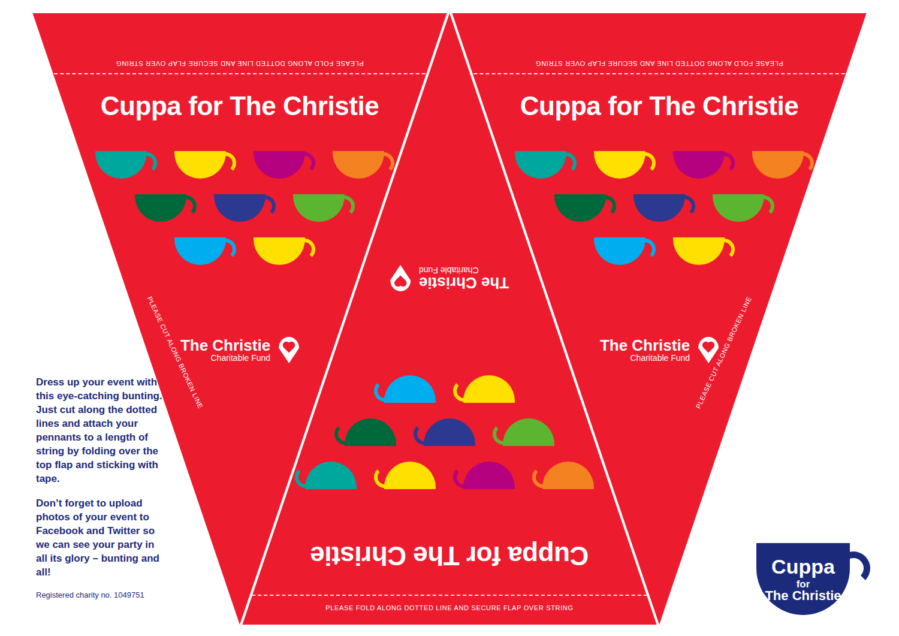Please fold along dotted line and secure flap over string
Cuppa for The Christie
The Christie
Charitable Fund
Please cut along broken line
Please fold along dotted line and secure flap over string
Cuppa for The Christie
The Christie
Charitable Fund
Please cut along broken line
The Christie
Charitable Fund
Cuppa for The Christie
Please fold along dotted line and secure flap over string
Dress up your event with this eye-catching bunting. Just cut along the dotted lines and attach your pennants to a length of string by folding over the top flap and sticking with tape.
Don’t forget to upload photos of your event to Facebook and Twitter so we can see your party in all its glory – bunting and all!
Registered charity no. 1049751
Cuppa for The Christie